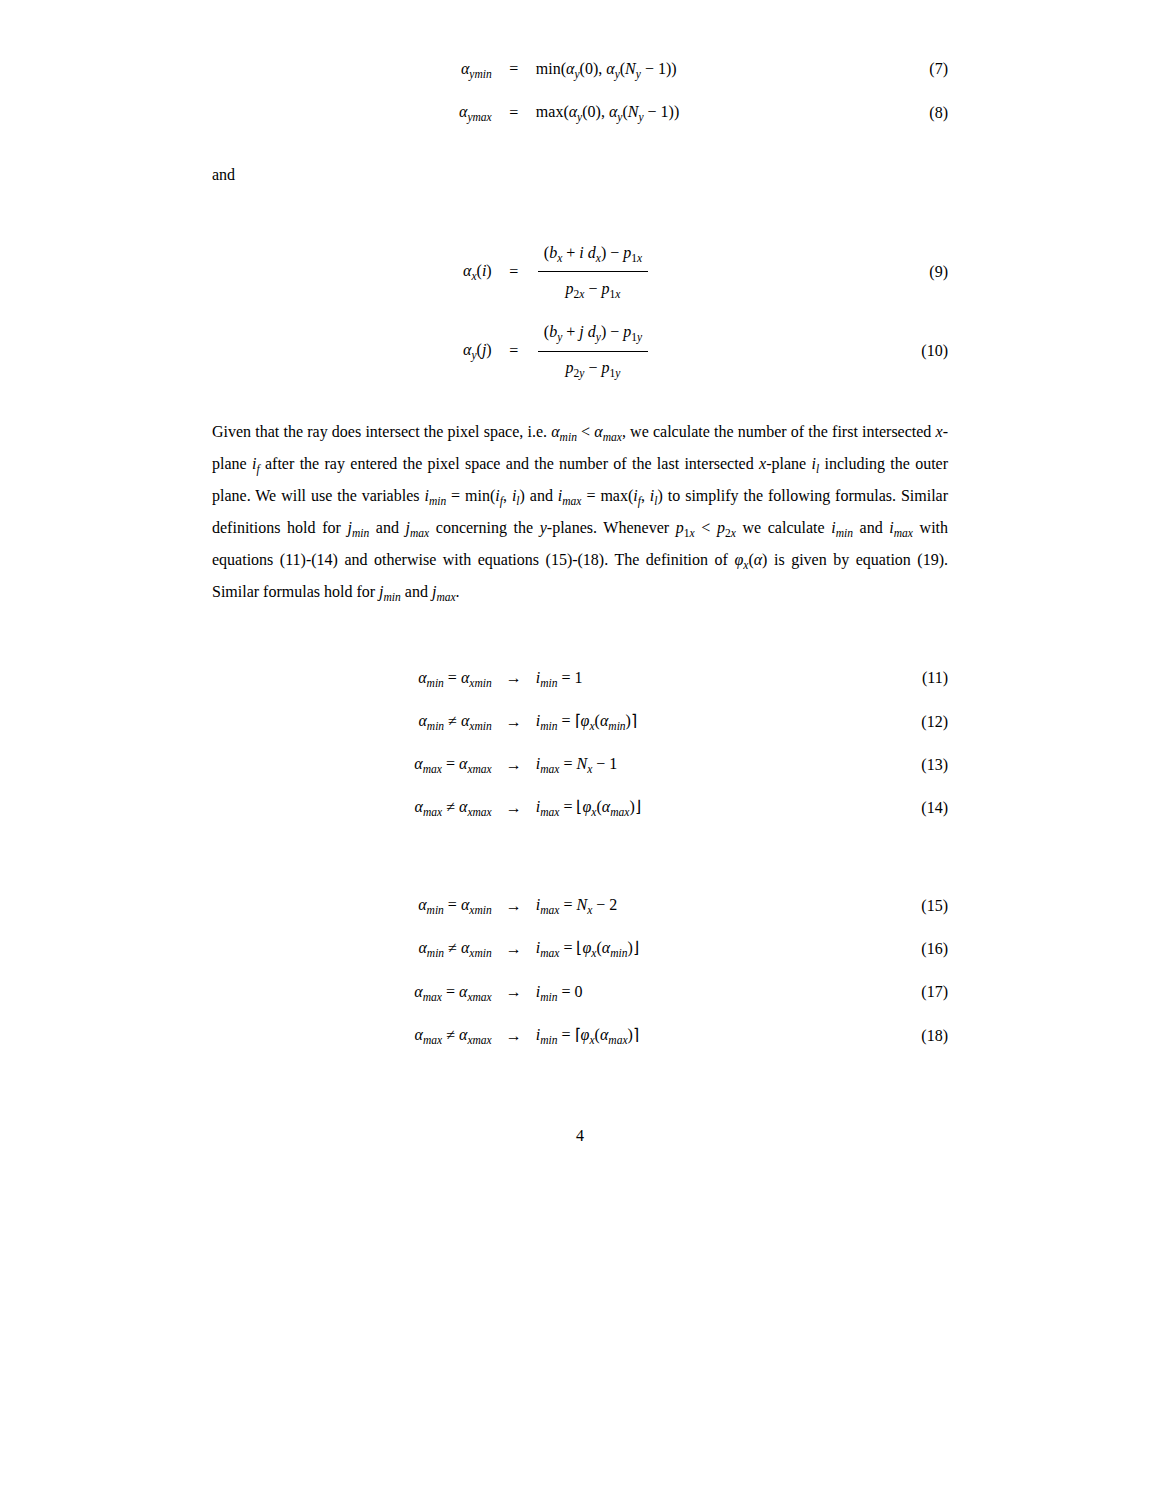| α ymin | = | min ( α y (0), α y ( N y − 1)) | (7) |
| α ymax | = | max ( α y (0), α y ( N y − 1)) | (8) |
and
| α x ( i ) | = | ( b x + i d x ) − p 1 x p 2 x − p 1 x | (9) |
| α y ( j ) | = | ( b y + j d y ) − p 1 y p 2 y − p 1 y | (10) |
Given that the ray does intersect the pixel space, i.e. αmin < αmax, we calculate the number of the first intersected x-plane if after the ray entered the pixel space and the number of the last intersected x-plane il including the outer plane. We will use the variables imin = min(if, il) and imax = max(if, il) to simplify the following formulas. Similar definitions hold for jmin and jmax concerning the y-planes. Whenever p1x < p2x we calculate imin and imax with equations (11)-(14) and otherwise with equations (15)-(18). The definition of φx(α) is given by equation (19). Similar formulas hold for jmin and jmax.
| α min = α xmin | → | i min = 1 | (11) |
| α min ≠ α xmin | → | i min = ⌈ φ x ( α min )⌉ | (12) |
| α max = α xmax | → | i max = N x − 1 | (13) |
| α max ≠ α xmax | → | i max = ⌊ φ x ( α max )⌋ | (14) |
| α min = α xmin | → | i max = N x − 2 | (15) |
| α min ≠ α xmin | → | i max = ⌊ φ x ( α min )⌋ | (16) |
| α max = α xmax | → | i min = 0 | (17) |
| α max ≠ α xmax | → | i min = ⌈ φ x ( α max )⌉ | (18) |
4